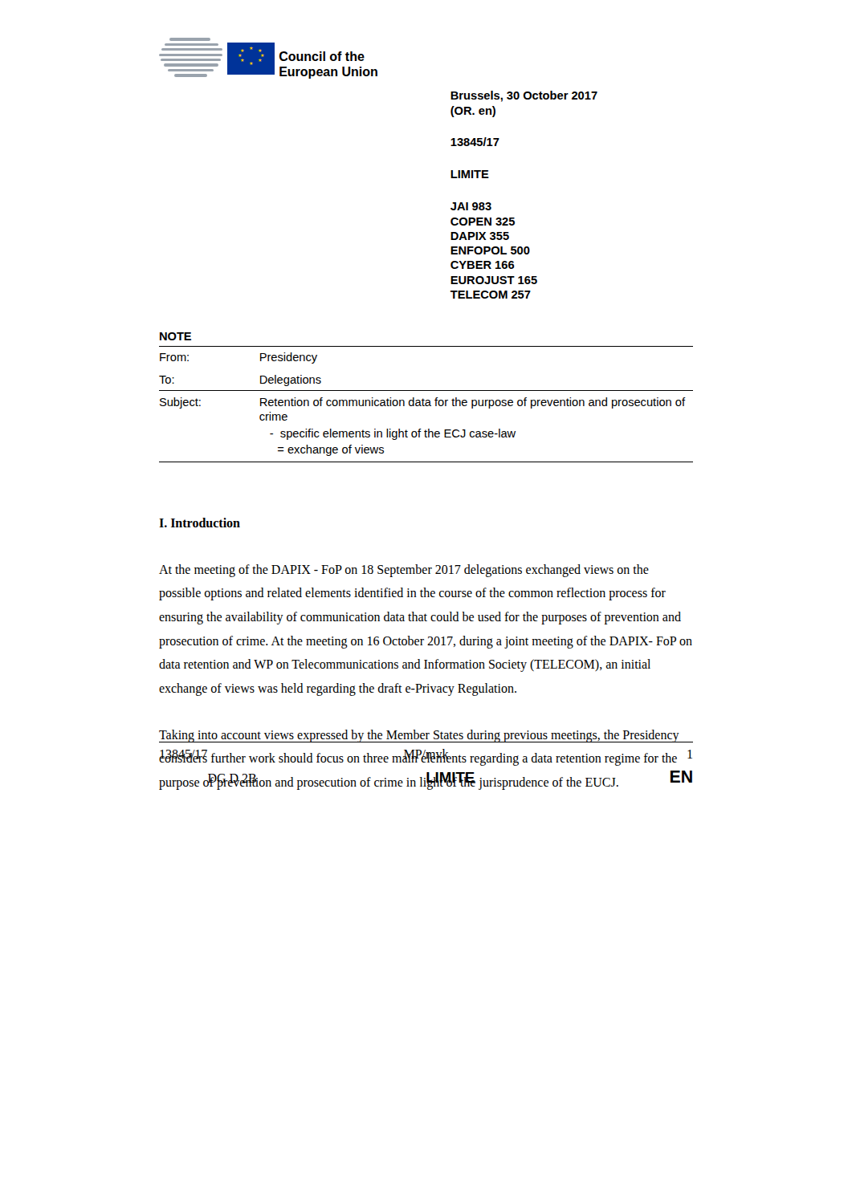★ ★ ★ ★ ★ ★ ★ ★
Council of the
European Union
Brussels, 30 October 2017
(OR. en)
13845/17
LIMITE
JAI 983
COPEN 325
DAPIX 355
ENFOPOL 500
CYBER 166
EUROJUST 165
TELECOM 257
NOTE
| From: | Presidency |
| To: | Delegations |
| Subject: | Retention of communication data for the purpose of prevention and prosecution of crime - specific elements in light of the ECJ case-law = exchange of views |
I. Introduction
At the meeting of the DAPIX - FoP on 18 September 2017 delegations exchanged views on the possible options and related elements identified in the course of the common reflection process for ensuring the availability of communication data that could be used for the purposes of prevention and prosecution of crime. At the meeting on 16 October 2017, during a joint meeting of the DAPIX- FoP on data retention and WP on Telecommunications and Information Society (TELECOM), an initial exchange of views was held regarding the draft e-Privacy Regulation.
Taking into account views expressed by the Member States during previous meetings, the Presidency considers further work should focus on three main elements regarding a data retention regime for the purpose of prevention and prosecution of crime in light of the jurisprudence of the EUCJ.
13845/17
MP/mvk
1
DG D 2B
LIMITE
EN